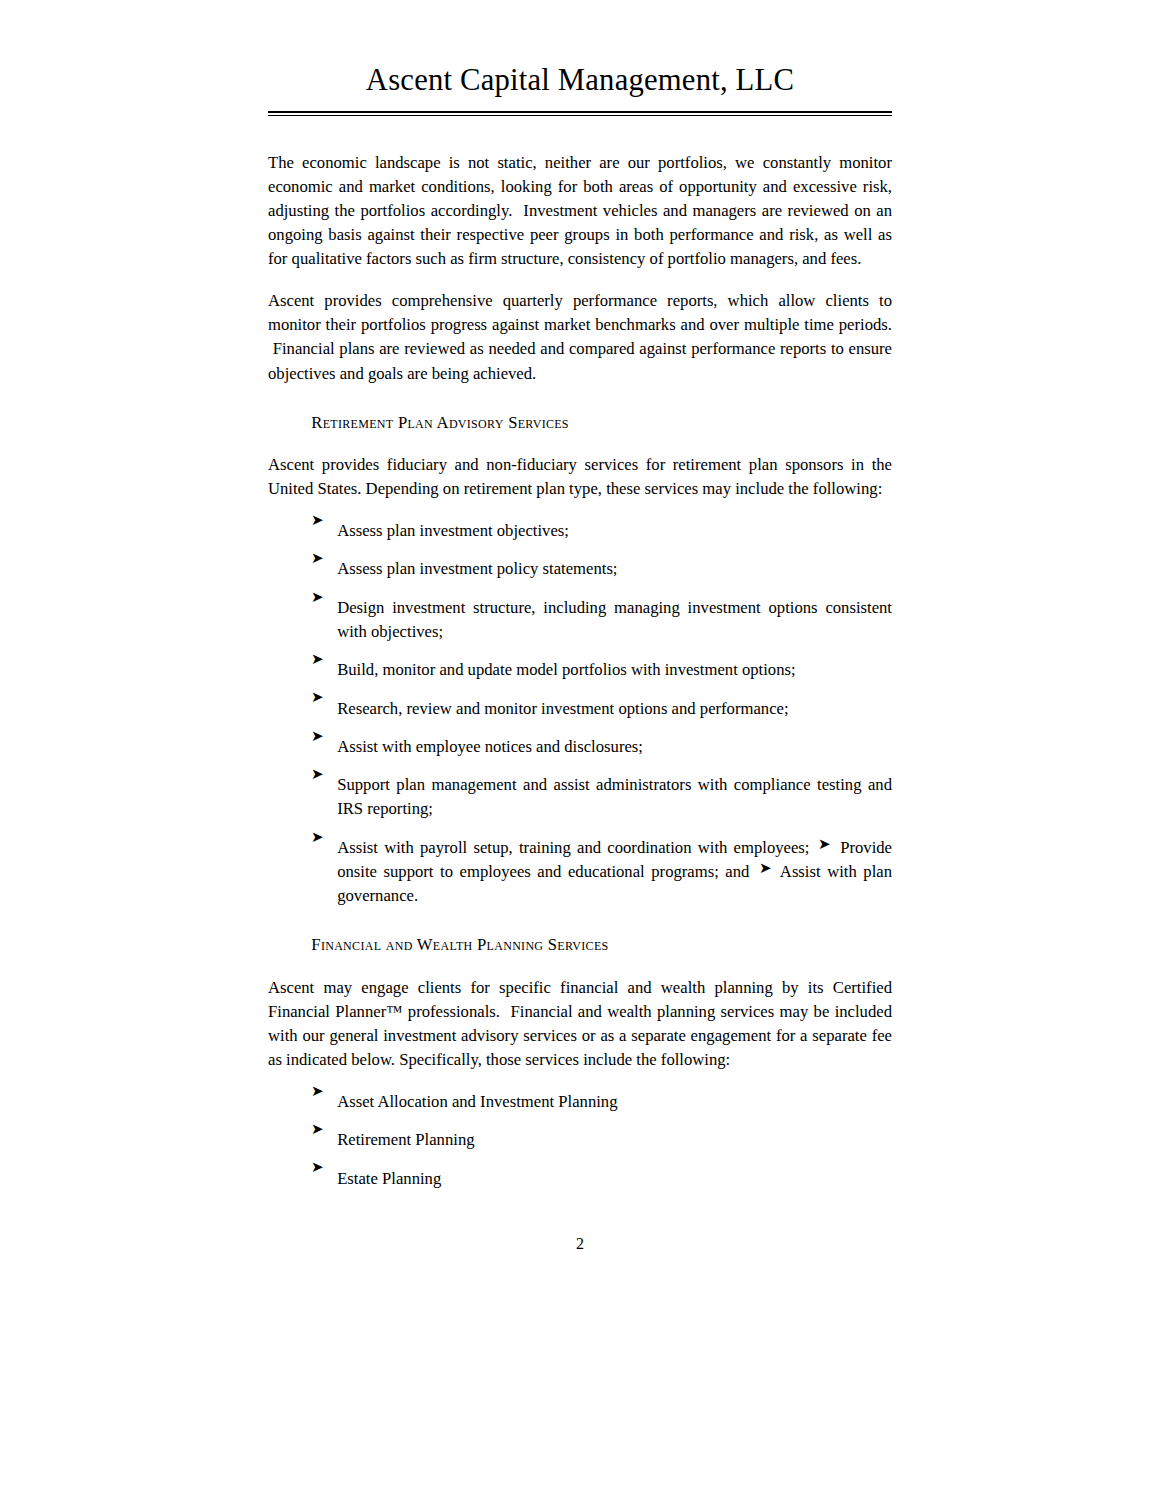Ascent Capital Management, LLC
The economic landscape is not static, neither are our portfolios, we constantly monitor economic and market conditions, looking for both areas of opportunity and excessive risk, adjusting the portfolios accordingly. Investment vehicles and managers are reviewed on an ongoing basis against their respective peer groups in both performance and risk, as well as for qualitative factors such as firm structure, consistency of portfolio managers, and fees.
Ascent provides comprehensive quarterly performance reports, which allow clients to monitor their portfolios progress against market benchmarks and over multiple time periods. Financial plans are reviewed as needed and compared against performance reports to ensure objectives and goals are being achieved.
Retirement Plan Advisory Services
Ascent provides fiduciary and non-fiduciary services for retirement plan sponsors in the United States. Depending on retirement plan type, these services may include the following:
Assess plan investment objectives;
Assess plan investment policy statements;
Design investment structure, including managing investment options consistent with objectives;
Build, monitor and update model portfolios with investment options;
Research, review and monitor investment options and performance;
Assist with employee notices and disclosures;
Support plan management and assist administrators with compliance testing and IRS reporting;
Assist with payroll setup, training and coordination with employees; ➤ Provide onsite support to employees and educational programs; and ➤ Assist with plan governance.
Financial and Wealth Planning Services
Ascent may engage clients for specific financial and wealth planning by its Certified Financial Planner™ professionals. Financial and wealth planning services may be included with our general investment advisory services or as a separate engagement for a separate fee as indicated below. Specifically, those services include the following:
Asset Allocation and Investment Planning
Retirement Planning
Estate Planning
2